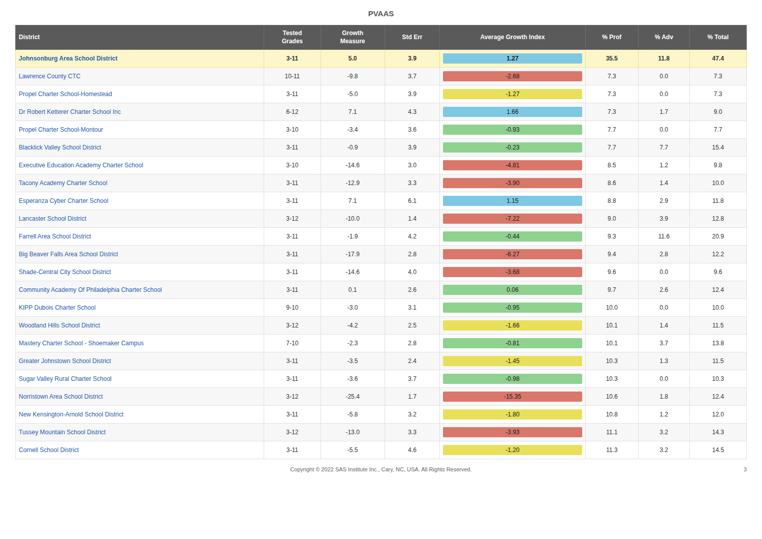PVAAS
| District | Tested Grades | Growth Measure | Std Err | Average Growth Index | % Prof | % Adv | % Total |
| --- | --- | --- | --- | --- | --- | --- | --- |
| Johnsonburg Area School District | 3-11 | 5.0 | 3.9 | 1.27 | 35.5 | 11.8 | 47.4 |
| Lawrence County CTC | 10-11 | -9.8 | 3.7 | -2.68 | 7.3 | 0.0 | 7.3 |
| Propel Charter School-Homestead | 3-11 | -5.0 | 3.9 | -1.27 | 7.3 | 0.0 | 7.3 |
| Dr Robert Ketterer Charter School Inc | 6-12 | 7.1 | 4.3 | 1.66 | 7.3 | 1.7 | 9.0 |
| Propel Charter School-Montour | 3-10 | -3.4 | 3.6 | -0.93 | 7.7 | 0.0 | 7.7 |
| Blacklick Valley School District | 3-11 | -0.9 | 3.9 | -0.23 | 7.7 | 7.7 | 15.4 |
| Executive Education Academy Charter School | 3-10 | -14.6 | 3.0 | -4.81 | 8.5 | 1.2 | 9.8 |
| Tacony Academy Charter School | 3-11 | -12.9 | 3.3 | -3.90 | 8.6 | 1.4 | 10.0 |
| Esperanza Cyber Charter School | 3-11 | 7.1 | 6.1 | 1.15 | 8.8 | 2.9 | 11.8 |
| Lancaster School District | 3-12 | -10.0 | 1.4 | -7.22 | 9.0 | 3.9 | 12.8 |
| Farrell Area School District | 3-11 | -1.9 | 4.2 | -0.44 | 9.3 | 11.6 | 20.9 |
| Big Beaver Falls Area School District | 3-11 | -17.9 | 2.8 | -6.27 | 9.4 | 2.8 | 12.2 |
| Shade-Central City School District | 3-11 | -14.6 | 4.0 | -3.68 | 9.6 | 0.0 | 9.6 |
| Community Academy Of Philadelphia Charter School | 3-11 | 0.1 | 2.6 | 0.06 | 9.7 | 2.6 | 12.4 |
| KIPP Dubois Charter School | 9-10 | -3.0 | 3.1 | -0.95 | 10.0 | 0.0 | 10.0 |
| Woodland Hills School District | 3-12 | -4.2 | 2.5 | -1.66 | 10.1 | 1.4 | 11.5 |
| Mastery Charter School - Shoemaker Campus | 7-10 | -2.3 | 2.8 | -0.81 | 10.1 | 3.7 | 13.8 |
| Greater Johnstown School District | 3-11 | -3.5 | 2.4 | -1.45 | 10.3 | 1.3 | 11.5 |
| Sugar Valley Rural Charter School | 3-11 | -3.6 | 3.7 | -0.98 | 10.3 | 0.0 | 10.3 |
| Norristown Area School District | 3-12 | -25.4 | 1.7 | -15.35 | 10.6 | 1.8 | 12.4 |
| New Kensington-Arnold School District | 3-11 | -5.8 | 3.2 | -1.80 | 10.8 | 1.2 | 12.0 |
| Tussey Mountain School District | 3-12 | -13.0 | 3.3 | -3.93 | 11.1 | 3.2 | 14.3 |
| Cornell School District | 3-11 | -5.5 | 4.6 | -1.20 | 11.3 | 3.2 | 14.5 |
Copyright © 2022 SAS Institute Inc., Cary, NC, USA. All Rights Reserved. 3